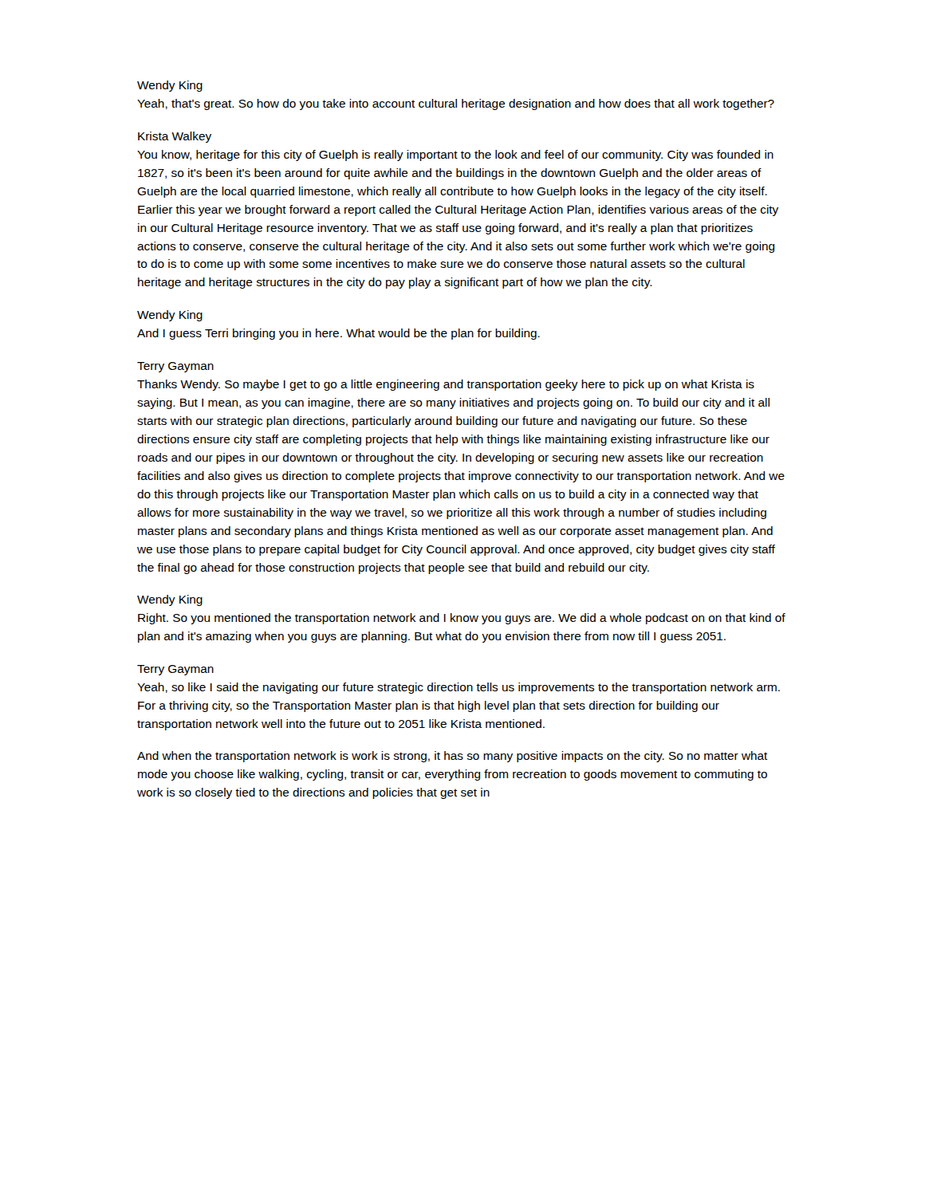Wendy King
Yeah, that's great. So how do you take into account cultural heritage designation and how does that all work together?
Krista Walkey
You know, heritage for this city of Guelph is really important to the look and feel of our community. City was founded in 1827, so it's been it's been around for quite awhile and the buildings in the downtown Guelph and the older areas of Guelph are the local quarried limestone, which really all contribute to how Guelph looks in the legacy of the city itself. Earlier this year we brought forward a report called the Cultural Heritage Action Plan, identifies various areas of the city in our Cultural Heritage resource inventory. That we as staff use going forward, and it's really a plan that prioritizes actions to conserve, conserve the cultural heritage of the city. And it also sets out some further work which we're going to do is to come up with some some incentives to make sure we do conserve those natural assets so the cultural heritage and heritage structures in the city do pay play a significant part of how we plan the city.
Wendy King
And I guess Terri bringing you in here. What would be the plan for building.
Terry Gayman
Thanks Wendy. So maybe I get to go a little engineering and transportation geeky here to pick up on what Krista is saying. But I mean, as you can imagine, there are so many initiatives and projects going on. To build our city and it all starts with our strategic plan directions, particularly around building our future and navigating our future. So these directions ensure city staff are completing projects that help with things like maintaining existing infrastructure like our roads and our pipes in our downtown or throughout the city. In developing or securing new assets like our recreation facilities and also gives us direction to complete projects that improve connectivity to our transportation network. And we do this through projects like our Transportation Master plan which calls on us to build a city in a connected way that allows for more sustainability in the way we travel, so we prioritize all this work through a number of studies including master plans and secondary plans and things Krista mentioned as well as our corporate asset management plan. And we use those plans to prepare capital budget for City Council approval. And once approved, city budget gives city staff the final go ahead for those construction projects that people see that build and rebuild our city.
Wendy King
Right. So you mentioned the transportation network and I know you guys are. We did a whole podcast on on that kind of plan and it's amazing when you guys are planning. But what do you envision there from now till I guess 2051.
Terry Gayman
Yeah, so like I said the navigating our future strategic direction tells us improvements to the transportation network arm. For a thriving city, so the Transportation Master plan is that high level plan that sets direction for building our transportation network well into the future out to 2051 like Krista mentioned.
And when the transportation network is work is strong, it has so many positive impacts on the city. So no matter what mode you choose like walking, cycling, transit or car, everything from recreation to goods movement to commuting to work is so closely tied to the directions and policies that get set in